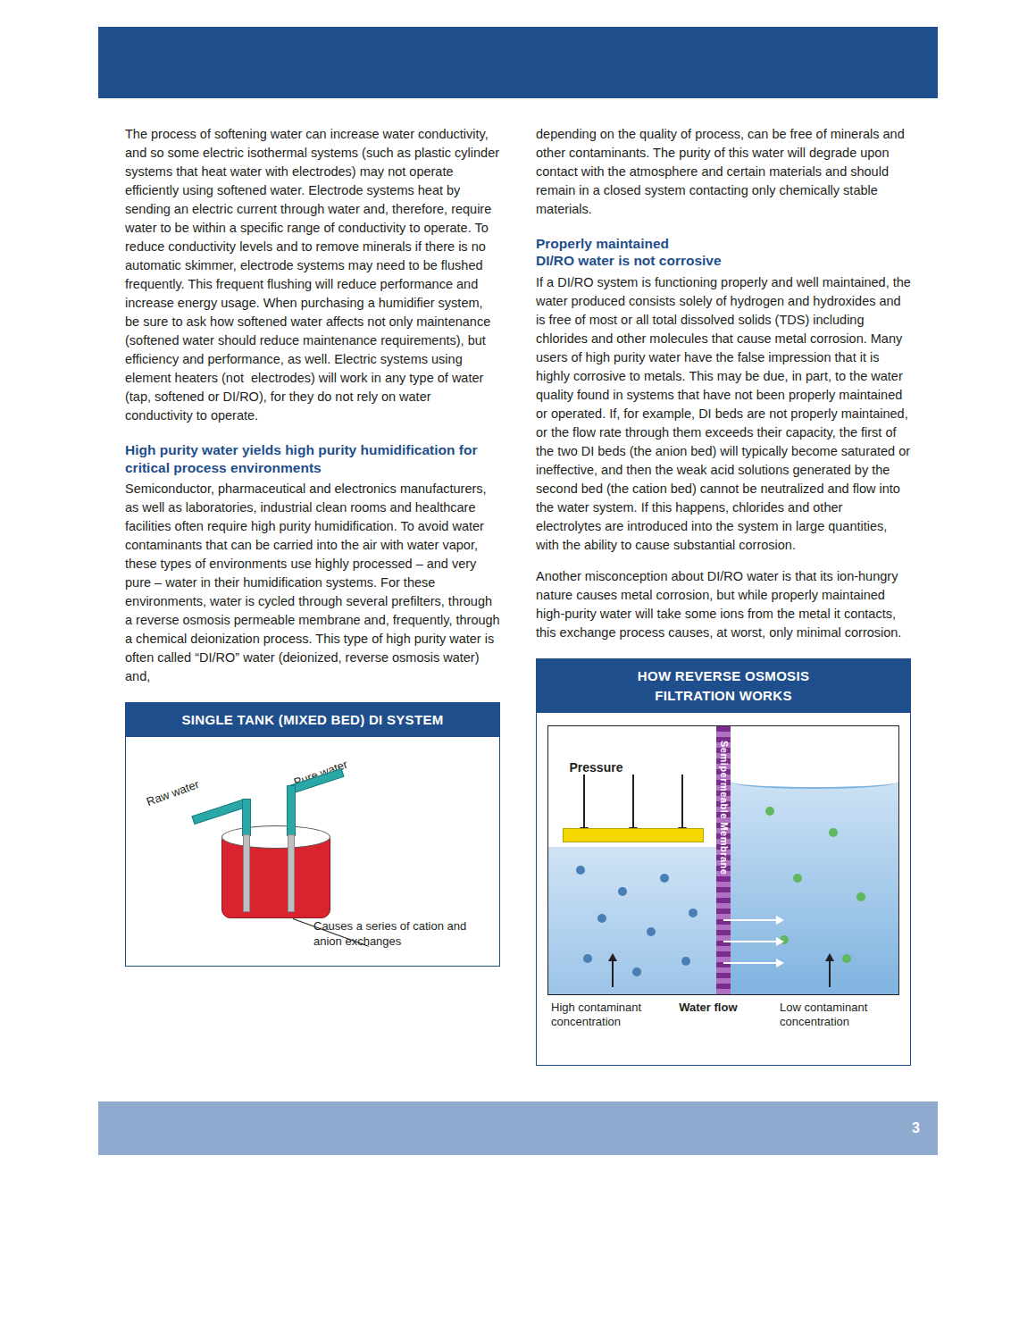The process of softening water can increase water conductivity, and so some electric isothermal systems (such as plastic cylinder systems that heat water with electrodes) may not operate efficiently using softened water. Electrode systems heat by sending an electric current through water and, therefore, require water to be within a specific range of conductivity to operate. To reduce conductivity levels and to remove minerals if there is no automatic skimmer, electrode systems may need to be flushed frequently. This frequent flushing will reduce performance and increase energy usage. When purchasing a humidifier system, be sure to ask how softened water affects not only maintenance (softened water should reduce maintenance requirements), but efficiency and performance, as well. Electric systems using element heaters (not electrodes) will work in any type of water (tap, softened or DI/RO), for they do not rely on water conductivity to operate.
High purity water yields high purity humidification for critical process environments
Semiconductor, pharmaceutical and electronics manufacturers, as well as laboratories, industrial clean rooms and healthcare facilities often require high purity humidification. To avoid water contaminants that can be carried into the air with water vapor, these types of environments use highly processed – and very pure – water in their humidification systems. For these environments, water is cycled through several prefilters, through a reverse osmosis permeable membrane and, frequently, through a chemical deionization process. This type of high purity water is often called “DI/RO” water (deionized, reverse osmosis water) and,
SINGLE TANK (MIXED BED) DI SYSTEM
Raw water
Pure water
Causes a series of cation and anion exchanges
depending on the quality of process, can be free of minerals and other contaminants. The purity of this water will degrade upon contact with the atmosphere and certain materials and should remain in a closed system contacting only chemically stable materials.
Properly maintained
DI/RO water is not corrosive
If a DI/RO system is functioning properly and well maintained, the water produced consists solely of hydrogen and hydroxides and is free of most or all total dissolved solids (TDS) including chlorides and other molecules that cause metal corrosion. Many users of high purity water have the false impression that it is highly corrosive to metals. This may be due, in part, to the water quality found in systems that have not been properly maintained or operated. If, for example, DI beds are not properly maintained, or the flow rate through them exceeds their capacity, the first of the two DI beds (the anion bed) will typically become saturated or ineffective, and then the weak acid solutions generated by the second bed (the cation bed) cannot be neutralized and flow into the water system. If this happens, chlorides and other electrolytes are introduced into the system in large quantities, with the ability to cause substantial corrosion.
Another misconception about DI/RO water is that its ion-hungry nature causes metal corrosion, but while properly maintained high-purity water will take some ions from the metal it contacts, this exchange process causes, at worst, only minimal corrosion.
HOW REVERSE OSMOSIS
FILTRATION WORKS
Semipermeable Membrane
Pressure
High contaminant concentration
Water flow
Low contaminant concentration
3